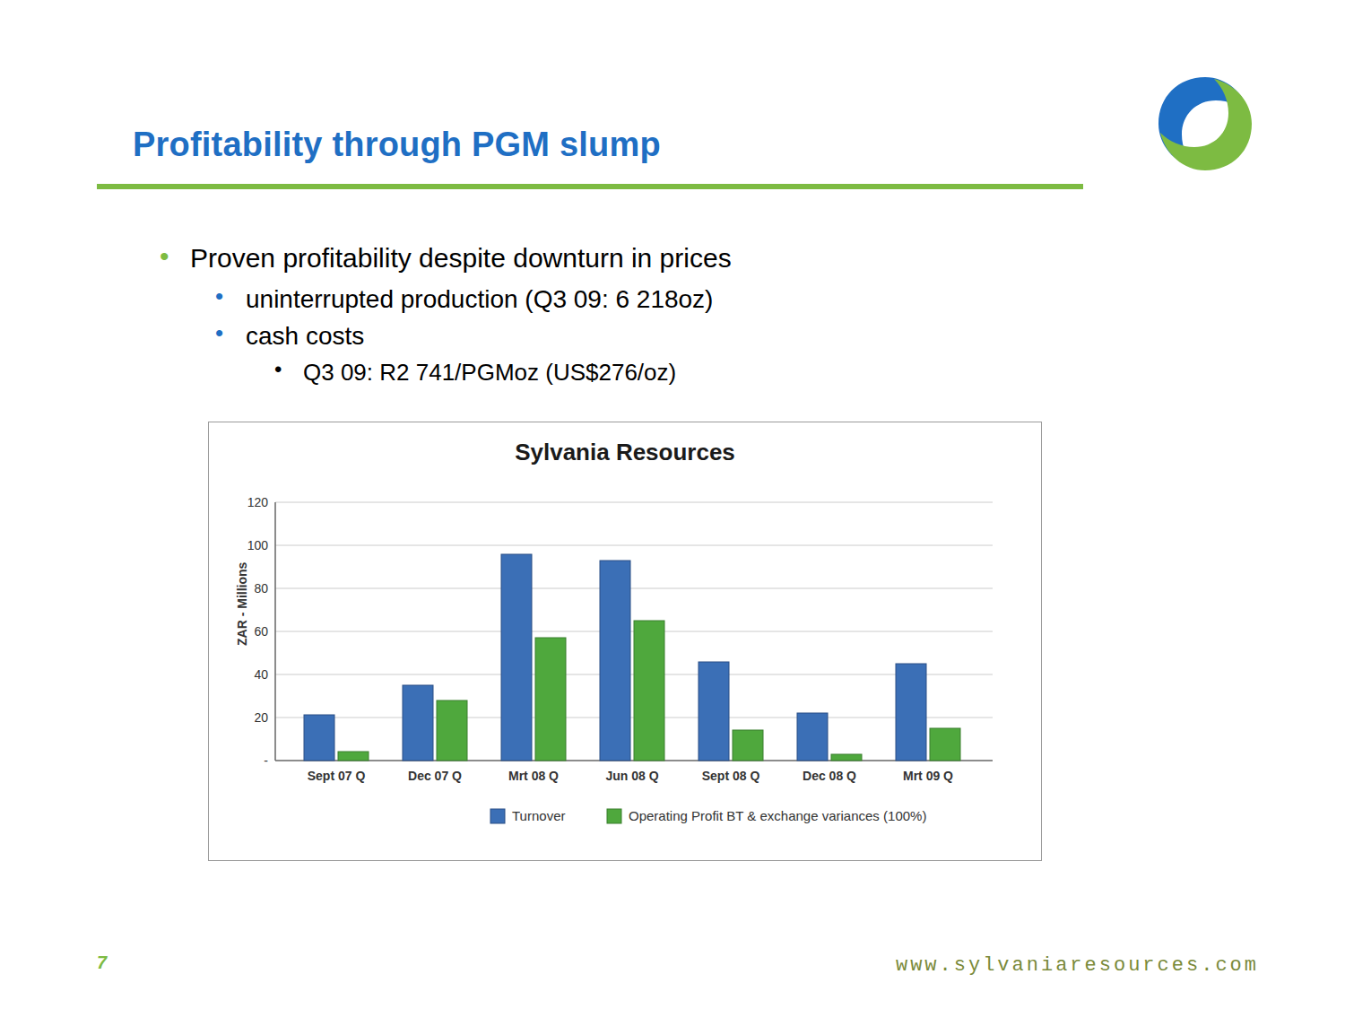Profitability through PGM slump
Proven profitability despite downturn in prices
uninterrupted production (Q3 09: 6 218oz)
cash costs
Q3 09: R2 741/PGMoz (US$276/oz)
Sylvania Resources
ZAR - Millions 120 100 80 60 40 20 - Sept 07 Q Dec 07 Q Mrt 08 Q Jun 08 Q Sept 08 Q Dec 08 Q Mrt 09 Q Turnover Operating Profit BT & exchange variances (100%)
7
www.sylvaniaresources.com